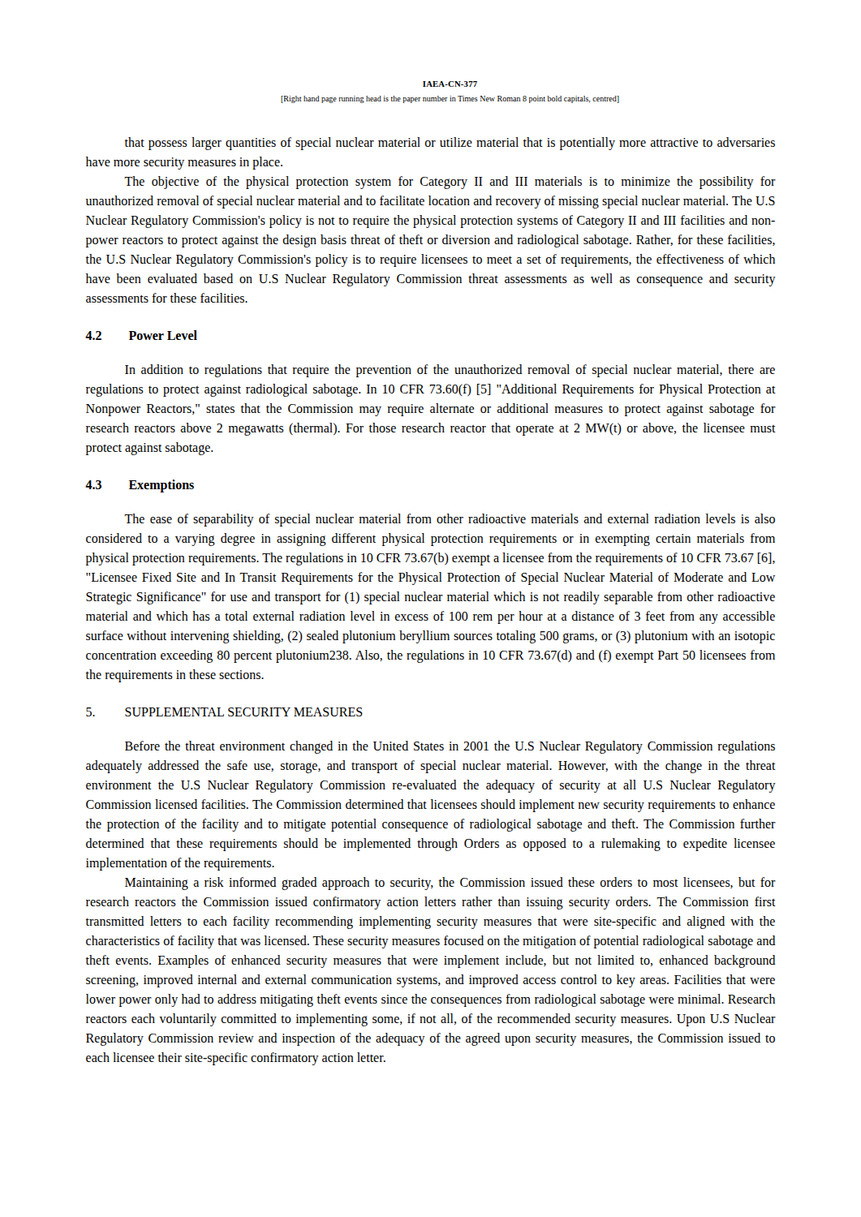IAEA-CN-377
[Right hand page running head is the paper number in Times New Roman 8 point bold capitals, centred]
that possess larger quantities of special nuclear material or utilize material that is potentially more attractive to adversaries have more security measures in place.
The objective of the physical protection system for Category II and III materials is to minimize the possibility for unauthorized removal of special nuclear material and to facilitate location and recovery of missing special nuclear material. The U.S Nuclear Regulatory Commission's policy is not to require the physical protection systems of Category II and III facilities and non-power reactors to protect against the design basis threat of theft or diversion and radiological sabotage. Rather, for these facilities, the U.S Nuclear Regulatory Commission's policy is to require licensees to meet a set of requirements, the effectiveness of which have been evaluated based on U.S Nuclear Regulatory Commission threat assessments as well as consequence and security assessments for these facilities.
4.2 Power Level
In addition to regulations that require the prevention of the unauthorized removal of special nuclear material, there are regulations to protect against radiological sabotage. In 10 CFR 73.60(f) [5] "Additional Requirements for Physical Protection at Nonpower Reactors," states that the Commission may require alternate or additional measures to protect against sabotage for research reactors above 2 megawatts (thermal). For those research reactor that operate at 2 MW(t) or above, the licensee must protect against sabotage.
4.3 Exemptions
The ease of separability of special nuclear material from other radioactive materials and external radiation levels is also considered to a varying degree in assigning different physical protection requirements or in exempting certain materials from physical protection requirements. The regulations in 10 CFR 73.67(b) exempt a licensee from the requirements of 10 CFR 73.67 [6], "Licensee Fixed Site and In Transit Requirements for the Physical Protection of Special Nuclear Material of Moderate and Low Strategic Significance" for use and transport for (1) special nuclear material which is not readily separable from other radioactive material and which has a total external radiation level in excess of 100 rem per hour at a distance of 3 feet from any accessible surface without intervening shielding, (2) sealed plutonium beryllium sources totaling 500 grams, or (3) plutonium with an isotopic concentration exceeding 80 percent plutonium238. Also, the regulations in 10 CFR 73.67(d) and (f) exempt Part 50 licensees from the requirements in these sections.
5. SUPPLEMENTAL SECURITY MEASURES
Before the threat environment changed in the United States in 2001 the U.S Nuclear Regulatory Commission regulations adequately addressed the safe use, storage, and transport of special nuclear material. However, with the change in the threat environment the U.S Nuclear Regulatory Commission re-evaluated the adequacy of security at all U.S Nuclear Regulatory Commission licensed facilities. The Commission determined that licensees should implement new security requirements to enhance the protection of the facility and to mitigate potential consequence of radiological sabotage and theft. The Commission further determined that these requirements should be implemented through Orders as opposed to a rulemaking to expedite licensee implementation of the requirements.
Maintaining a risk informed graded approach to security, the Commission issued these orders to most licensees, but for research reactors the Commission issued confirmatory action letters rather than issuing security orders. The Commission first transmitted letters to each facility recommending implementing security measures that were site-specific and aligned with the characteristics of facility that was licensed. These security measures focused on the mitigation of potential radiological sabotage and theft events. Examples of enhanced security measures that were implement include, but not limited to, enhanced background screening, improved internal and external communication systems, and improved access control to key areas. Facilities that were lower power only had to address mitigating theft events since the consequences from radiological sabotage were minimal. Research reactors each voluntarily committed to implementing some, if not all, of the recommended security measures. Upon U.S Nuclear Regulatory Commission review and inspection of the adequacy of the agreed upon security measures, the Commission issued to each licensee their site-specific confirmatory action letter.